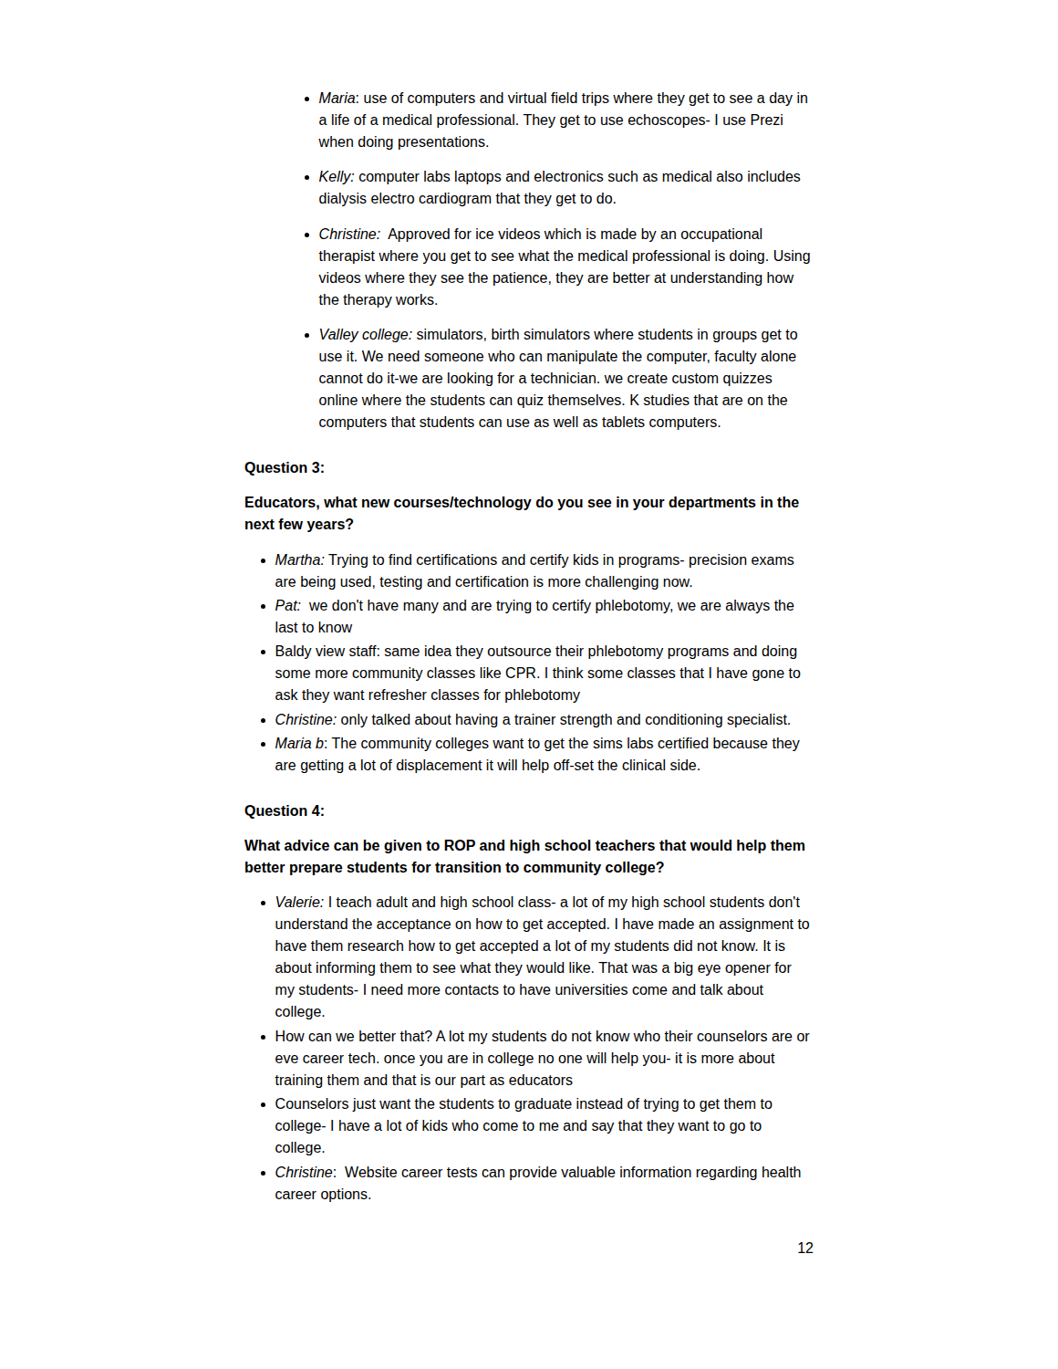Maria: use of computers and virtual field trips where they get to see a day in a life of a medical professional. They get to use echoscopes- I use Prezi when doing presentations.
Kelly: computer labs laptops and electronics such as medical also includes dialysis electro cardiogram that they get to do.
Christine: Approved for ice videos which is made by an occupational therapist where you get to see what the medical professional is doing. Using videos where they see the patience, they are better at understanding how the therapy works.
Valley college: simulators, birth simulators where students in groups get to use it. We need someone who can manipulate the computer, faculty alone cannot do it-we are looking for a technician. we create custom quizzes online where the students can quiz themselves. K studies that are on the computers that students can use as well as tablets computers.
Question 3:
Educators, what new courses/technology do you see in your departments in the next few years?
Martha: Trying to find certifications and certify kids in programs- precision exams are being used, testing and certification is more challenging now.
Pat: we don't have many and are trying to certify phlebotomy, we are always the last to know
Baldy view staff: same idea they outsource their phlebotomy programs and doing some more community classes like CPR. I think some classes that I have gone to ask they want refresher classes for phlebotomy
Christine: only talked about having a trainer strength and conditioning specialist.
Maria b: The community colleges want to get the sims labs certified because they are getting a lot of displacement it will help off-set the clinical side.
Question 4:
What advice can be given to ROP and high school teachers that would help them better prepare students for transition to community college?
Valerie: I teach adult and high school class- a lot of my high school students don't understand the acceptance on how to get accepted. I have made an assignment to have them research how to get accepted a lot of my students did not know. It is about informing them to see what they would like. That was a big eye opener for my students- I need more contacts to have universities come and talk about college.
How can we better that? A lot my students do not know who their counselors are or eve career tech. once you are in college no one will help you- it is more about training them and that is our part as educators
Counselors just want the students to graduate instead of trying to get them to college- I have a lot of kids who come to me and say that they want to go to college.
Christine: Website career tests can provide valuable information regarding health career options.
12